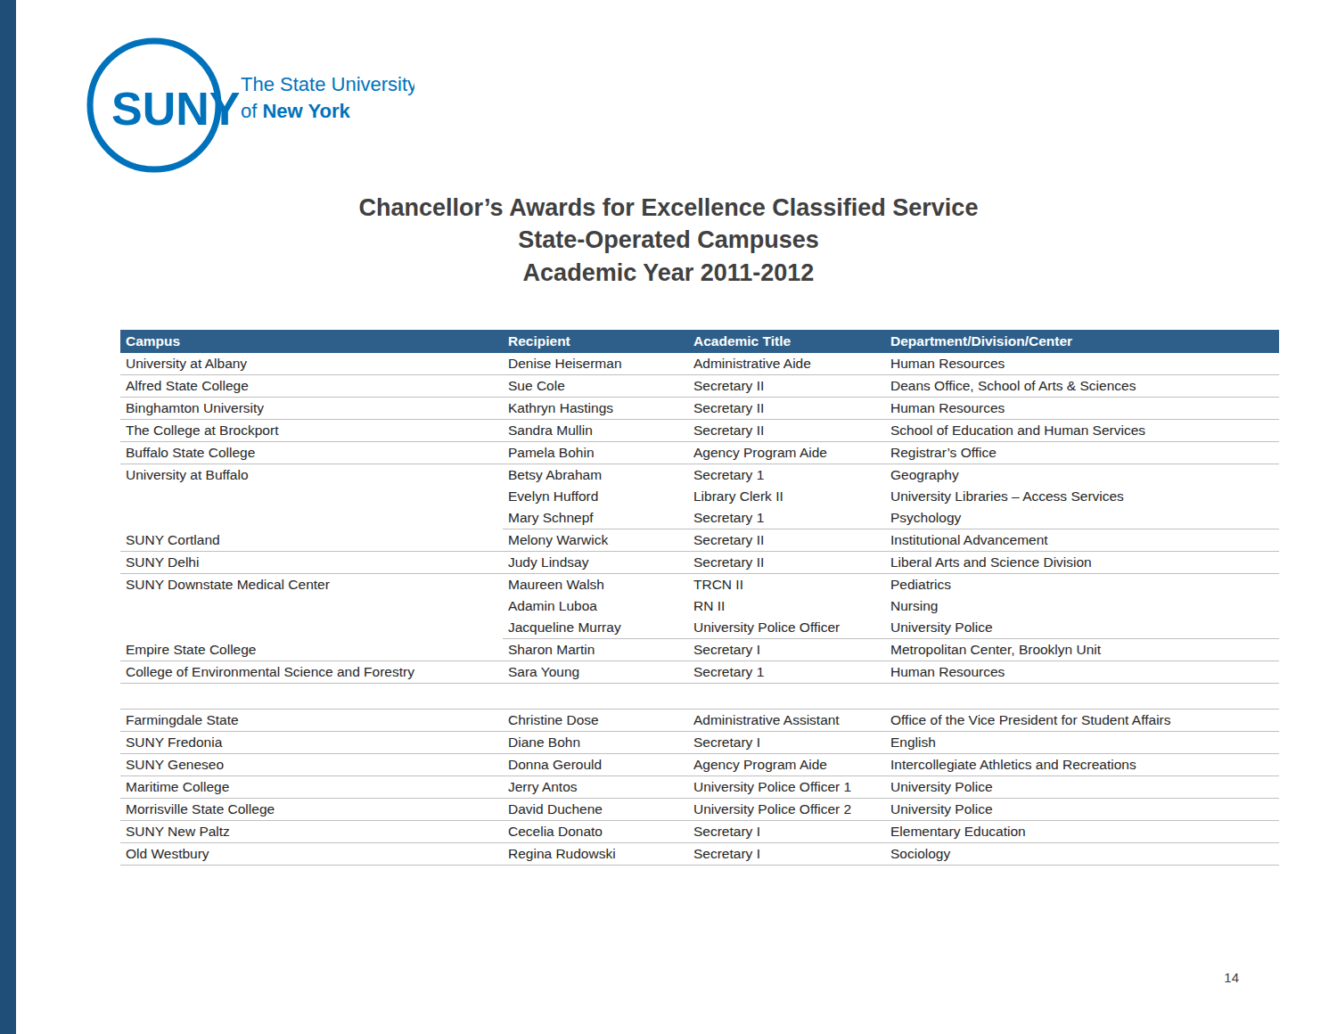SUNY The State University of New York
Chancellor’s Awards for Excellence Classified Service
State-Operated Campuses
Academic Year 2011-2012
| Campus | Recipient | Academic Title | Department/Division/Center |
| --- | --- | --- | --- |
| University at Albany | Denise Heiserman | Administrative Aide | Human Resources |
| Alfred State College | Sue Cole | Secretary II | Deans Office, School of Arts & Sciences |
| Binghamton University | Kathryn Hastings | Secretary II | Human Resources |
| The College at Brockport | Sandra Mullin | Secretary II | School of Education and Human Services |
| Buffalo State College | Pamela Bohin | Agency Program Aide | Registrar’s Office |
| University at Buffalo | Betsy Abraham | Secretary 1 | Geography |
| Evelyn Hufford | Library Clerk II | University Libraries – Access Services |
| Mary Schnepf | Secretary 1 | Psychology |
| SUNY Cortland | Melony Warwick | Secretary II | Institutional Advancement |
| SUNY Delhi | Judy Lindsay | Secretary II | Liberal Arts and Science Division |
| SUNY Downstate Medical Center | Maureen Walsh | TRCN II | Pediatrics |
| Adamin Luboa | RN II | Nursing |
| Jacqueline Murray | University Police Officer | University Police |
| Empire State College | Sharon Martin | Secretary I | Metropolitan Center, Brooklyn Unit |
| College of Environmental Science and Forestry | Sara Young | Secretary 1 | Human Resources |
| Farmingdale State | Christine Dose | Administrative Assistant | Office of the Vice President for Student Affairs |
| SUNY Fredonia | Diane Bohn | Secretary I | English |
| SUNY Geneseo | Donna Gerould | Agency Program Aide | Intercollegiate Athletics and Recreations |
| Maritime College | Jerry Antos | University Police Officer 1 | University Police |
| Morrisville State College | David Duchene | University Police Officer 2 | University Police |
| SUNY New Paltz | Cecelia Donato | Secretary I | Elementary Education |
| Old Westbury | Regina Rudowski | Secretary I | Sociology |
14